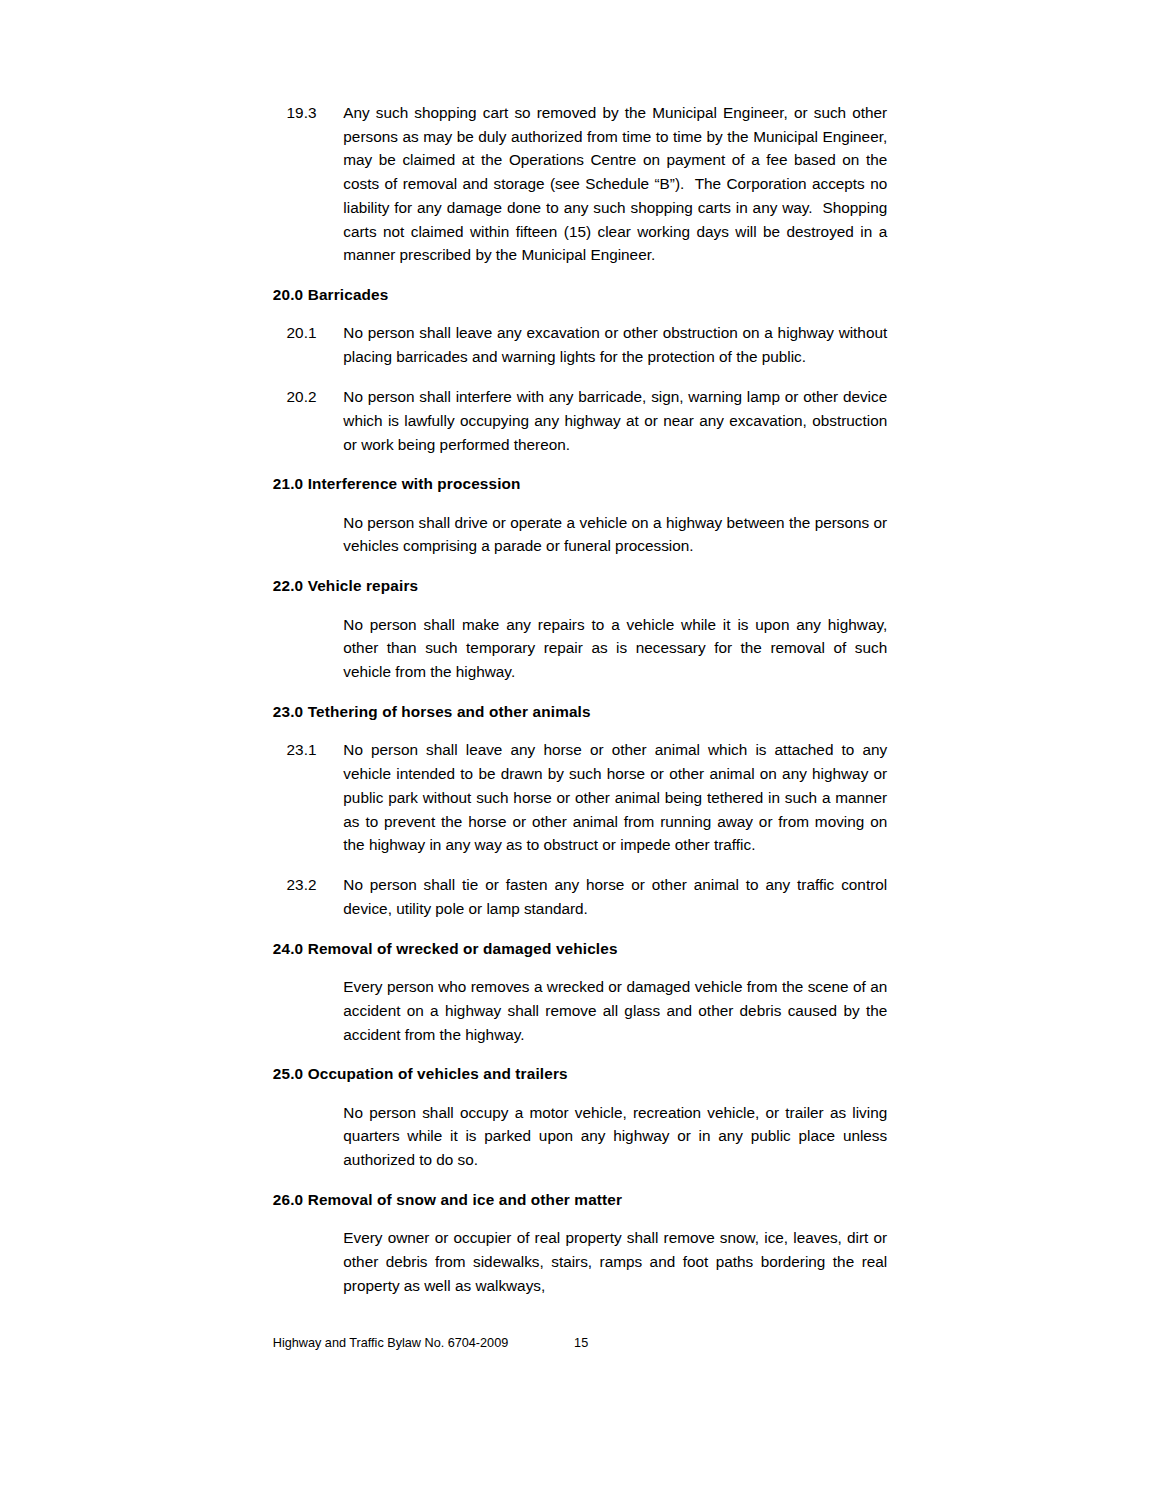19.3
Any such shopping cart so removed by the Municipal Engineer, or such other persons as may be duly authorized from time to time by the Municipal Engineer, may be claimed at the Operations Centre on payment of a fee based on the costs of removal and storage (see Schedule “B”). The Corporation accepts no liability for any damage done to any such shopping carts in any way. Shopping carts not claimed within fifteen (15) clear working days will be destroyed in a manner prescribed by the Municipal Engineer.
20.0 Barricades
20.1
No person shall leave any excavation or other obstruction on a highway without placing barricades and warning lights for the protection of the public.
20.2
No person shall interfere with any barricade, sign, warning lamp or other device which is lawfully occupying any highway at or near any excavation, obstruction or work being performed thereon.
21.0 Interference with procession
No person shall drive or operate a vehicle on a highway between the persons or vehicles comprising a parade or funeral procession.
22.0 Vehicle repairs
No person shall make any repairs to a vehicle while it is upon any highway, other than such temporary repair as is necessary for the removal of such vehicle from the highway.
23.0 Tethering of horses and other animals
23.1
No person shall leave any horse or other animal which is attached to any vehicle intended to be drawn by such horse or other animal on any highway or public park without such horse or other animal being tethered in such a manner as to prevent the horse or other animal from running away or from moving on the highway in any way as to obstruct or impede other traffic.
23.2
No person shall tie or fasten any horse or other animal to any traffic control device, utility pole or lamp standard.
24.0 Removal of wrecked or damaged vehicles
Every person who removes a wrecked or damaged vehicle from the scene of an accident on a highway shall remove all glass and other debris caused by the accident from the highway.
25.0 Occupation of vehicles and trailers
No person shall occupy a motor vehicle, recreation vehicle, or trailer as living quarters while it is parked upon any highway or in any public place unless authorized to do so.
26.0 Removal of snow and ice and other matter
Every owner or occupier of real property shall remove snow, ice, leaves, dirt or other debris from sidewalks, stairs, ramps and foot paths bordering the real property as well as walkways,
Highway and Traffic Bylaw No. 6704-2009 15